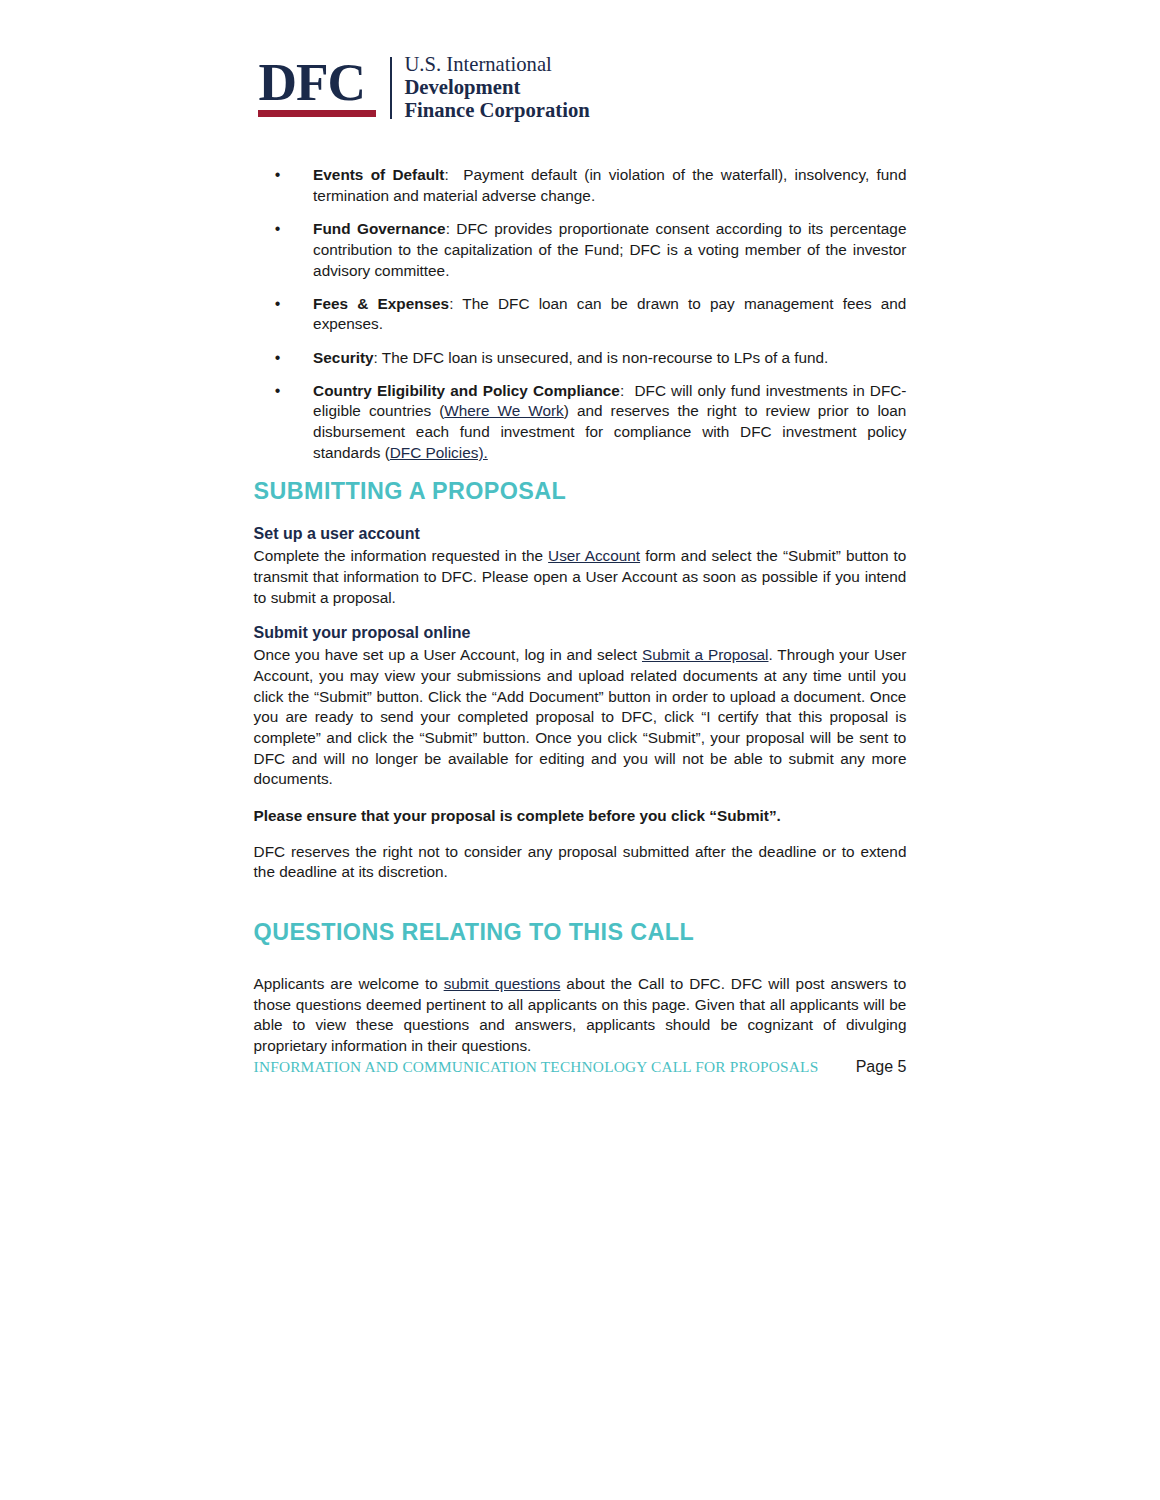DFC
U.S. International
Development
Finance Corporation
Events of Default: Payment default (in violation of the waterfall), insolvency, fund termination and material adverse change.
Fund Governance: DFC provides proportionate consent according to its percentage contribution to the capitalization of the Fund; DFC is a voting member of the investor advisory committee.
Fees & Expenses: The DFC loan can be drawn to pay management fees and expenses.
Security: The DFC loan is unsecured, and is non-recourse to LPs of a fund.
Country Eligibility and Policy Compliance: DFC will only fund investments in DFC-eligible countries (Where We Work) and reserves the right to review prior to loan disbursement each fund investment for compliance with DFC investment policy standards (DFC Policies).
Submitting a Proposal
Set up a user account
Complete the information requested in the User Account form and select the “Submit” button to transmit that information to DFC. Please open a User Account as soon as possible if you intend to submit a proposal.
Submit your proposal online
Once you have set up a User Account, log in and select Submit a Proposal. Through your User Account, you may view your submissions and upload related documents at any time until you click the “Submit” button. Click the “Add Document” button in order to upload a document. Once you are ready to send your completed proposal to DFC, click “I certify that this proposal is complete” and click the “Submit” button. Once you click “Submit”, your proposal will be sent to DFC and will no longer be available for editing and you will not be able to submit any more documents.
Please ensure that your proposal is complete before you click “Submit”.
DFC reserves the right not to consider any proposal submitted after the deadline or to extend the deadline at its discretion.
Questions Relating to This Call
Applicants are welcome to submit questions about the Call to DFC. DFC will post answers to those questions deemed pertinent to all applicants on this page. Given that all applicants will be able to view these questions and answers, applicants should be cognizant of divulging proprietary information in their questions.
INFORMATION AND COMMUNICATION TECHNOLOGY CALL FOR PROPOSALS
Page 5